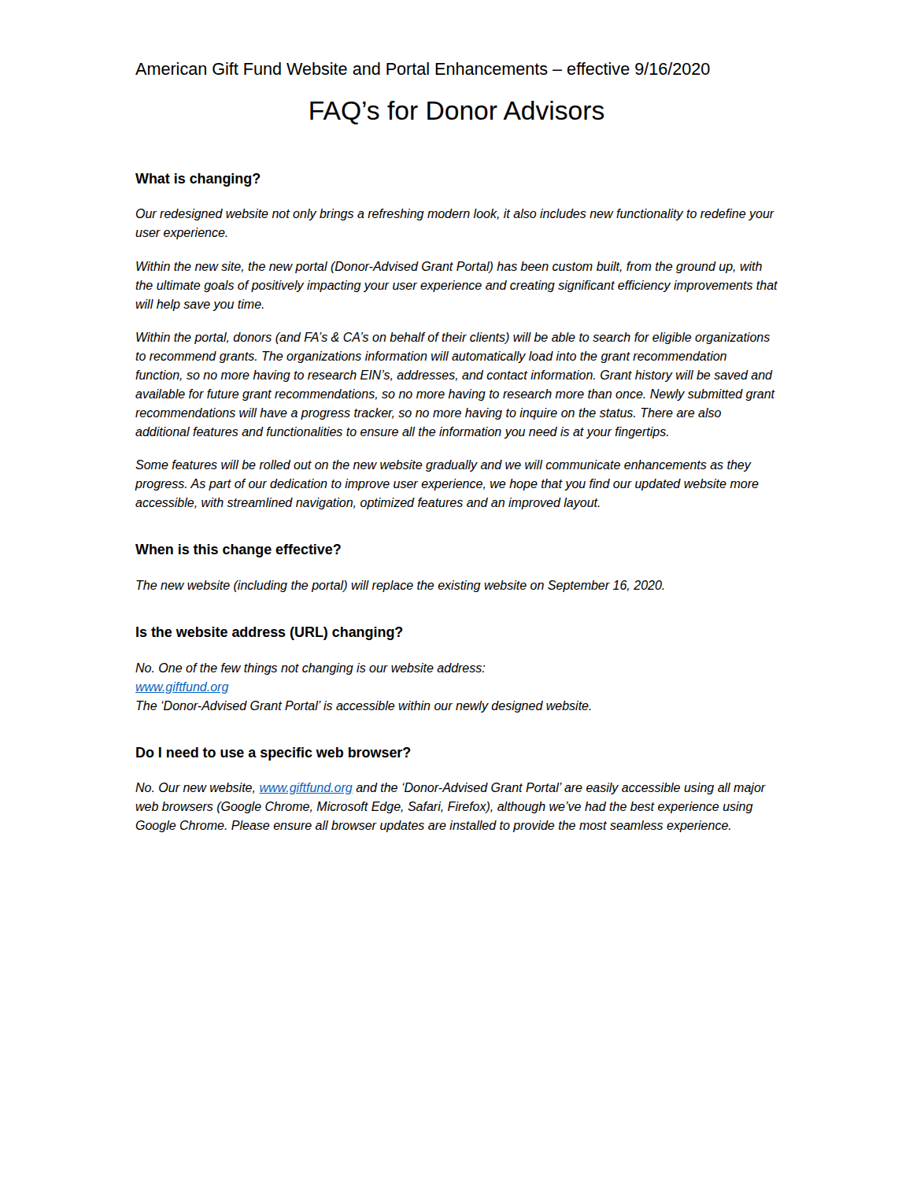American Gift Fund Website and Portal Enhancements – effective 9/16/2020
FAQ’s for Donor Advisors
What is changing?
Our redesigned website not only brings a refreshing modern look, it also includes new functionality to redefine your user experience.
Within the new site, the new portal (Donor-Advised Grant Portal) has been custom built, from the ground up, with the ultimate goals of positively impacting your user experience and creating significant efficiency improvements that will help save you time.
Within the portal, donors (and FA’s & CA’s on behalf of their clients) will be able to search for eligible organizations to recommend grants. The organizations information will automatically load into the grant recommendation function, so no more having to research EIN’s, addresses, and contact information. Grant history will be saved and available for future grant recommendations, so no more having to research more than once. Newly submitted grant recommendations will have a progress tracker, so no more having to inquire on the status. There are also additional features and functionalities to ensure all the information you need is at your fingertips.
Some features will be rolled out on the new website gradually and we will communicate enhancements as they progress. As part of our dedication to improve user experience, we hope that you find our updated website more accessible, with streamlined navigation, optimized features and an improved layout.
When is this change effective?
The new website (including the portal) will replace the existing website on September 16, 2020.
Is the website address (URL) changing?
No. One of the few things not changing is our website address:
www.giftfund.org
The ‘Donor-Advised Grant Portal’ is accessible within our newly designed website.
Do I need to use a specific web browser?
No. Our new website, www.giftfund.org and the ‘Donor-Advised Grant Portal’ are easily accessible using all major web browsers (Google Chrome, Microsoft Edge, Safari, Firefox), although we’ve had the best experience using Google Chrome. Please ensure all browser updates are installed to provide the most seamless experience.